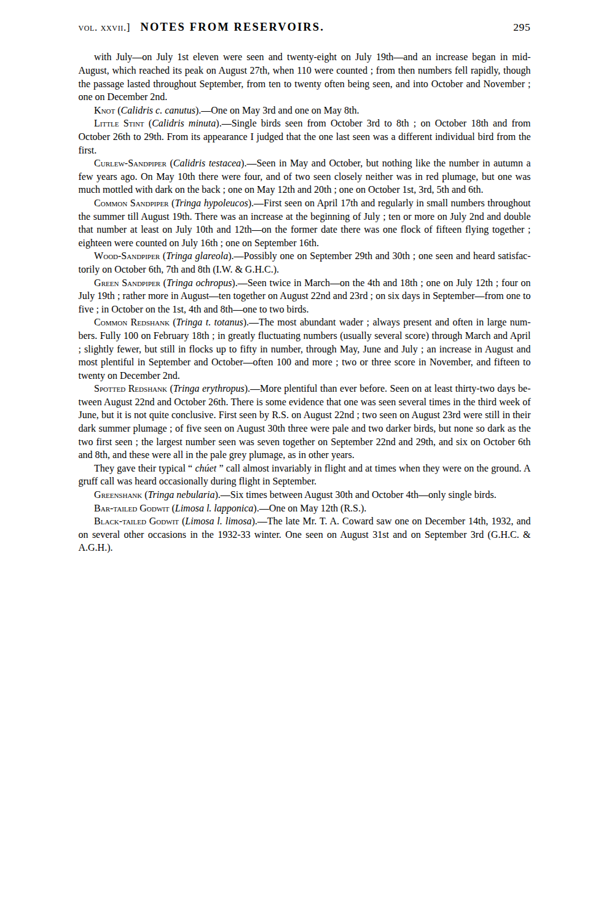vol. xxvii.]
Notes from Reservoirs.
295
with July—on July 1st eleven were seen and twenty-eight on July 19th—and an increase began in mid-August, which reached its peak on August 27th, when 110 were counted ; from then numbers fell rapidly, though the passage lasted throughout September, from ten to twenty often being seen, and into October and November ; one on December 2nd.
Knot (Calidris c. canutus).—One on May 3rd and one on May 8th.
Little Stint (Calidris minuta).—Single birds seen from October 3rd to 8th ; on October 18th and from October 26th to 29th. From its appearance I judged that the one last seen was a different individual bird from the first.
Curlew-Sandpiper (Calidris testacea).—Seen in May and October, but nothing like the number in autumn a few years ago. On May 10th there were four, and of two seen closely neither was in red plumage, but one was much mottled with dark on the back ; one on May 12th and 20th ; one on October 1st, 3rd, 5th and 6th.
Common Sandpiper (Tringa hypoleucos).—First seen on April 17th and regularly in small numbers throughout the summer till August 19th. There was an increase at the beginning of July ; ten or more on July 2nd and double that number at least on July 10th and 12th—on the former date there was one flock of fifteen flying together ; eighteen were counted on July 16th ; one on September 16th.
Wood-Sandpiper (Tringa glareola).—Possibly one on September 29th and 30th ; one seen and heard satisfactorily on October 6th, 7th and 8th (I.W. & G.H.C.).
Green Sandpiper (Tringa ochropus).—Seen twice in March—on the 4th and 18th ; one on July 12th ; four on July 19th ; rather more in August—ten together on August 22nd and 23rd ; on six days in September—from one to five ; in October on the 1st, 4th and 8th—one to two birds.
Common Redshank (Tringa t. totanus).—The most abundant wader ; always present and often in large numbers. Fully 100 on February 18th ; in greatly fluctuating numbers (usually several score) through March and April ; slightly fewer, but still in flocks up to fifty in number, through May, June and July ; an increase in August and most plentiful in September and October—often 100 and more ; two or three score in November, and fifteen to twenty on December 2nd.
Spotted Redshank (Tringa erythropus).—More plentiful than ever before. Seen on at least thirty-two days between August 22nd and October 26th. There is some evidence that one was seen several times in the third week of June, but it is not quite conclusive. First seen by R.S. on August 22nd ; two seen on August 23rd were still in their dark summer plumage ; of five seen on August 30th three were pale and two darker birds, but none so dark as the two first seen ; the largest number seen was seven together on September 22nd and 29th, and six on October 6th and 8th, and these were all in the pale grey plumage, as in other years.
They gave their typical “ chúet ” call almost invariably in flight and at times when they were on the ground. A gruff call was heard occasionally during flight in September.
Greenshank (Tringa nebularia).—Six times between August 30th and October 4th—only single birds.
Bar-tailed Godwit (Limosa l. lapponica).—One on May 12th (R.S.).
Black-tailed Godwit (Limosa l. limosa).—The late Mr. T. A. Coward saw one on December 14th, 1932, and on several other occasions in the 1932-33 winter. One seen on August 31st and on September 3rd (G.H.C. & A.G.H.).